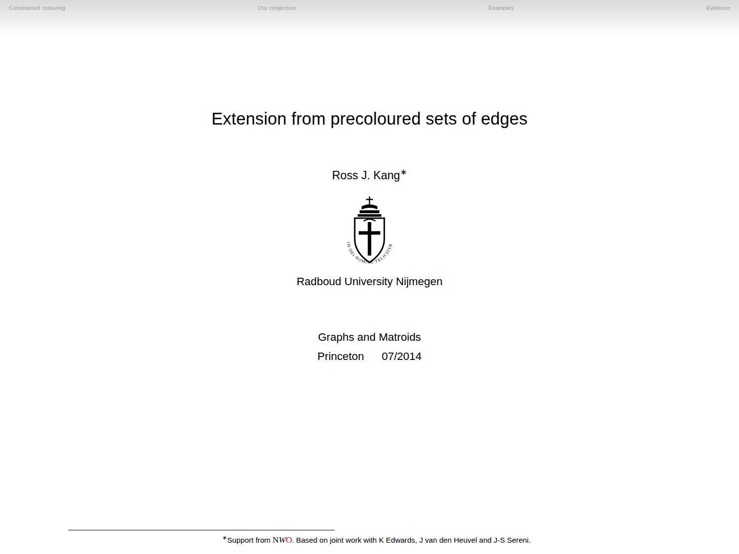Constrained colouring
Our conjecture
Examples
Evidence
Extension from precoloured sets of edges
Ross J. Kang∗
IN·DEI·NOMINE·FELICITER
Radboud University Nijmegen
Graphs and Matroids Princeton 07/2014
∗Support from NWO. Based on joint work with K Edwards, J van den Heuvel and J-S Sereni.